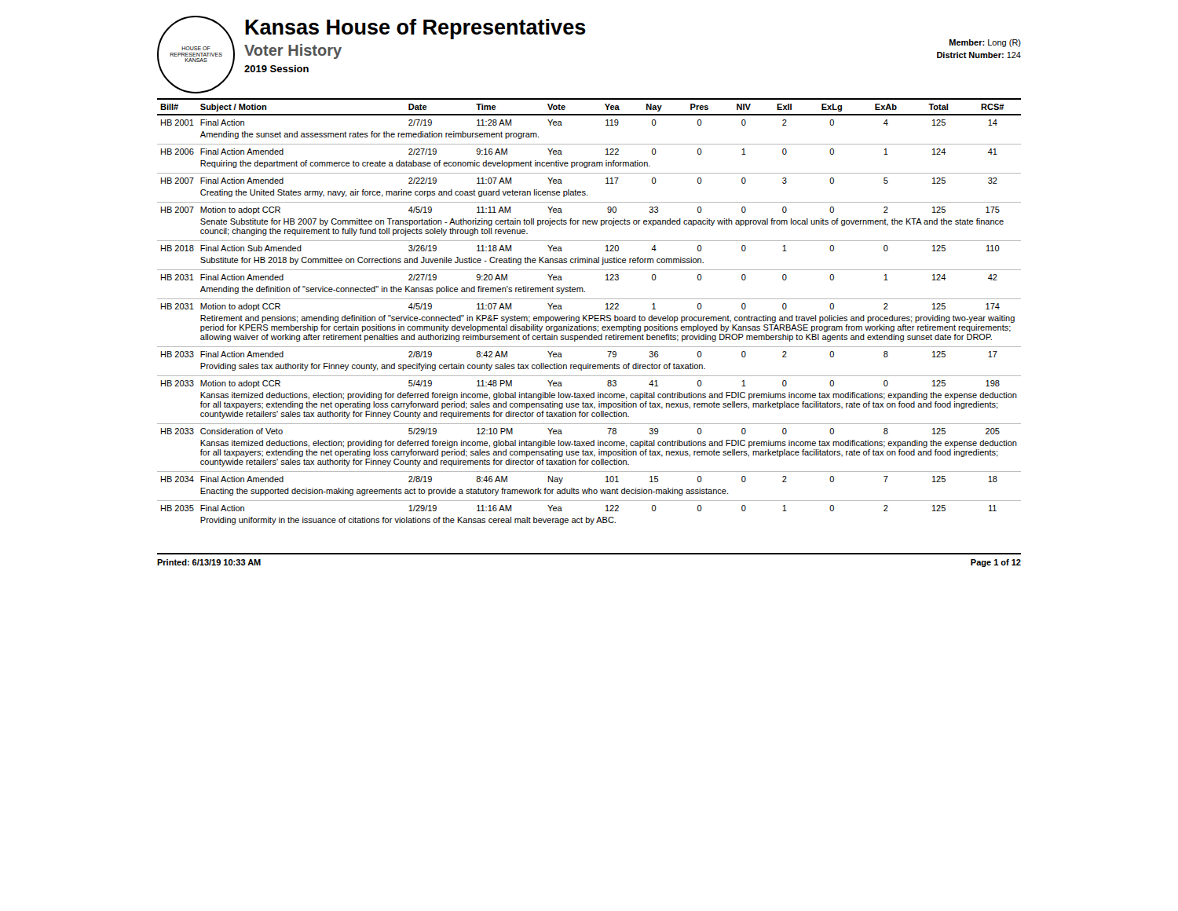HOUSE OF
REPRESENTATIVES
KANSAS
Kansas House of Representatives
Voter History
2019 Session
Member: Long (R)
District Number: 124
| Bill# | Subject / Motion | Date | Time | Vote | Yea | Nay | Pres | NIV | ExII | ExLg | ExAb | Total | RCS# |
| --- | --- | --- | --- | --- | --- | --- | --- | --- | --- | --- | --- | --- | --- |
| HB 2001 | Final Action | 2/7/19 | 11:28 AM | Yea | 119 | 0 | 0 | 0 | 2 | 0 | 4 | 125 | 14 |
| | Amending the sunset and assessment rates for the remediation reimbursement program. |
| HB 2006 | Final Action Amended | 2/27/19 | 9:16 AM | Yea | 122 | 0 | 0 | 1 | 0 | 0 | 1 | 124 | 41 |
| | Requiring the department of commerce to create a database of economic development incentive program information. |
| HB 2007 | Final Action Amended | 2/22/19 | 11:07 AM | Yea | 117 | 0 | 0 | 0 | 3 | 0 | 5 | 125 | 32 |
| | Creating the United States army, navy, air force, marine corps and coast guard veteran license plates. |
| HB 2007 | Motion to adopt CCR | 4/5/19 | 11:11 AM | Yea | 90 | 33 | 0 | 0 | 0 | 0 | 2 | 125 | 175 |
| | Senate Substitute for HB 2007 by Committee on Transportation - Authorizing certain toll projects for new projects or expanded capacity with approval from local units of government, the KTA and the state finance council; changing the requirement to fully fund toll projects solely through toll revenue. |
| HB 2018 | Final Action Sub Amended | 3/26/19 | 11:18 AM | Yea | 120 | 4 | 0 | 0 | 1 | 0 | 0 | 125 | 110 |
| | Substitute for HB 2018 by Committee on Corrections and Juvenile Justice - Creating the Kansas criminal justice reform commission. |
| HB 2031 | Final Action Amended | 2/27/19 | 9:20 AM | Yea | 123 | 0 | 0 | 0 | 0 | 0 | 1 | 124 | 42 |
| | Amending the definition of "service-connected" in the Kansas police and firemen's retirement system. |
| HB 2031 | Motion to adopt CCR | 4/5/19 | 11:07 AM | Yea | 122 | 1 | 0 | 0 | 0 | 0 | 2 | 125 | 174 |
| | Retirement and pensions; amending definition of "service-connected" in KP&F system; empowering KPERS board to develop procurement, contracting and travel policies and procedures; providing two-year waiting period for KPERS membership for certain positions in community developmental disability organizations; exempting positions employed by Kansas STARBASE program from working after retirement requirements; allowing waiver of working after retirement penalties and authorizing reimbursement of certain suspended retirement benefits; providing DROP membership to KBI agents and extending sunset date for DROP. |
| HB 2033 | Final Action Amended | 2/8/19 | 8:42 AM | Yea | 79 | 36 | 0 | 0 | 2 | 0 | 8 | 125 | 17 |
| | Providing sales tax authority for Finney county, and specifying certain county sales tax collection requirements of director of taxation. |
| HB 2033 | Motion to adopt CCR | 5/4/19 | 11:48 PM | Yea | 83 | 41 | 0 | 1 | 0 | 0 | 0 | 125 | 198 |
| | Kansas itemized deductions, election; providing for deferred foreign income, global intangible low-taxed income, capital contributions and FDIC premiums income tax modifications; expanding the expense deduction for all taxpayers; extending the net operating loss carryforward period; sales and compensating use tax, imposition of tax, nexus, remote sellers, marketplace facilitators, rate of tax on food and food ingredients; countywide retailers' sales tax authority for Finney County and requirements for director of taxation for collection. |
| HB 2033 | Consideration of Veto | 5/29/19 | 12:10 PM | Yea | 78 | 39 | 0 | 0 | 0 | 0 | 8 | 125 | 205 |
| | Kansas itemized deductions, election; providing for deferred foreign income, global intangible low-taxed income, capital contributions and FDIC premiums income tax modifications; expanding the expense deduction for all taxpayers; extending the net operating loss carryforward period; sales and compensating use tax, imposition of tax, nexus, remote sellers, marketplace facilitators, rate of tax on food and food ingredients; countywide retailers' sales tax authority for Finney County and requirements for director of taxation for collection. |
| HB 2034 | Final Action Amended | 2/8/19 | 8:46 AM | Nay | 101 | 15 | 0 | 0 | 2 | 0 | 7 | 125 | 18 |
| | Enacting the supported decision-making agreements act to provide a statutory framework for adults who want decision-making assistance. |
| HB 2035 | Final Action | 1/29/19 | 11:16 AM | Yea | 122 | 0 | 0 | 0 | 1 | 0 | 2 | 125 | 11 |
| | Providing uniformity in the issuance of citations for violations of the Kansas cereal malt beverage act by ABC. |
Printed: 6/13/19 10:33 AM
Page 1 of 12